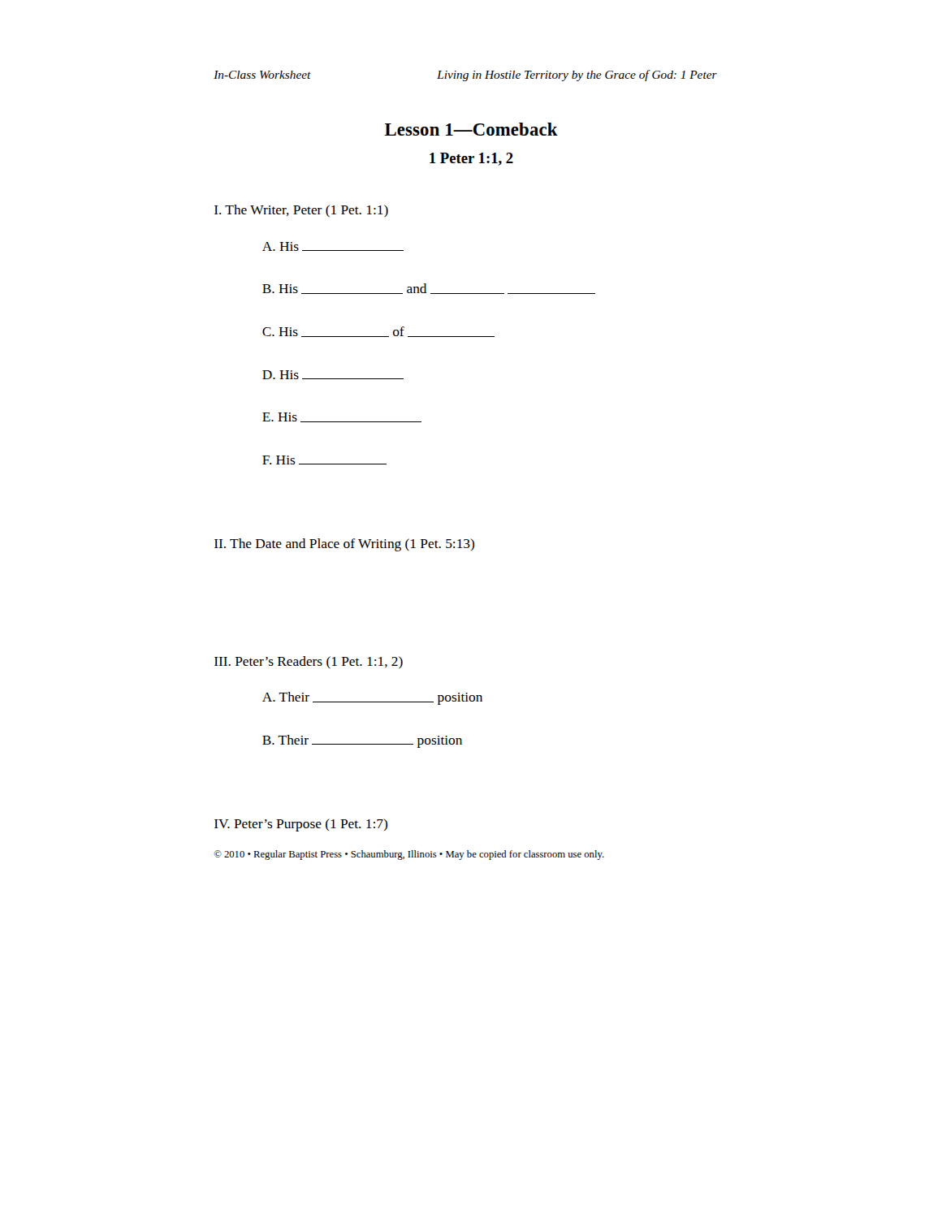In-Class Worksheet Living in Hostile Territory by the Grace of God: 1 Peter
Lesson 1—Comeback
1 Peter 1:1, 2
I. The Writer, Peter (1 Pet. 1:1)
A. His
B. His and
C. His of
D. His
E. His
F. His
II. The Date and Place of Writing (1 Pet. 5:13)
III. Peter’s Readers (1 Pet. 1:1, 2)
A. Their position
B. Their position
IV. Peter’s Purpose (1 Pet. 1:7)
© 2010 • Regular Baptist Press • Schaumburg, Illinois • May be copied for classroom use only.